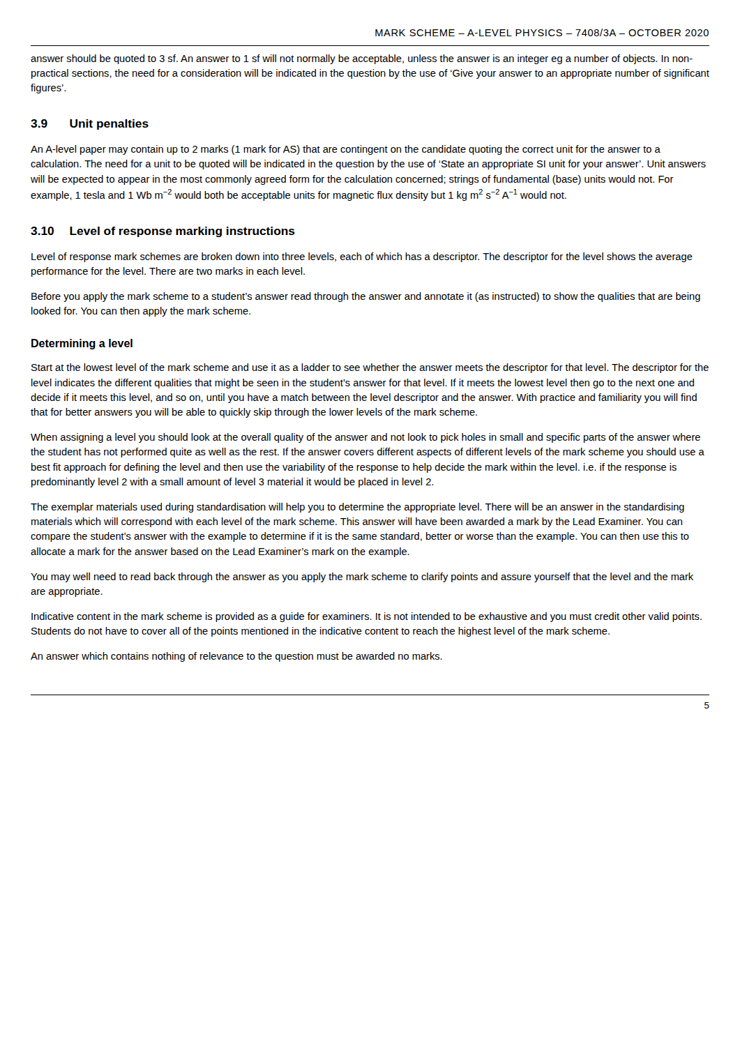MARK SCHEME – A-LEVEL PHYSICS – 7408/3A – OCTOBER 2020
answer should be quoted to 3 sf. An answer to 1 sf will not normally be acceptable, unless the answer is an integer eg a number of objects. In non-practical sections, the need for a consideration will be indicated in the question by the use of ‘Give your answer to an appropriate number of significant figures’.
3.9 Unit penalties
An A-level paper may contain up to 2 marks (1 mark for AS) that are contingent on the candidate quoting the correct unit for the answer to a calculation. The need for a unit to be quoted will be indicated in the question by the use of ‘State an appropriate SI unit for your answer’. Unit answers will be expected to appear in the most commonly agreed form for the calculation concerned; strings of fundamental (base) units would not. For example, 1 tesla and 1 Wb m−2 would both be acceptable units for magnetic flux density but 1 kg m2 s−2 A−1 would not.
3.10 Level of response marking instructions
Level of response mark schemes are broken down into three levels, each of which has a descriptor. The descriptor for the level shows the average performance for the level. There are two marks in each level.
Before you apply the mark scheme to a student’s answer read through the answer and annotate it (as instructed) to show the qualities that are being looked for. You can then apply the mark scheme.
Determining a level
Start at the lowest level of the mark scheme and use it as a ladder to see whether the answer meets the descriptor for that level. The descriptor for the level indicates the different qualities that might be seen in the student’s answer for that level. If it meets the lowest level then go to the next one and decide if it meets this level, and so on, until you have a match between the level descriptor and the answer. With practice and familiarity you will find that for better answers you will be able to quickly skip through the lower levels of the mark scheme.
When assigning a level you should look at the overall quality of the answer and not look to pick holes in small and specific parts of the answer where the student has not performed quite as well as the rest. If the answer covers different aspects of different levels of the mark scheme you should use a best fit approach for defining the level and then use the variability of the response to help decide the mark within the level. i.e. if the response is predominantly level 2 with a small amount of level 3 material it would be placed in level 2.
The exemplar materials used during standardisation will help you to determine the appropriate level. There will be an answer in the standardising materials which will correspond with each level of the mark scheme. This answer will have been awarded a mark by the Lead Examiner. You can compare the student’s answer with the example to determine if it is the same standard, better or worse than the example. You can then use this to allocate a mark for the answer based on the Lead Examiner’s mark on the example.
You may well need to read back through the answer as you apply the mark scheme to clarify points and assure yourself that the level and the mark are appropriate.
Indicative content in the mark scheme is provided as a guide for examiners. It is not intended to be exhaustive and you must credit other valid points. Students do not have to cover all of the points mentioned in the indicative content to reach the highest level of the mark scheme.
An answer which contains nothing of relevance to the question must be awarded no marks.
5